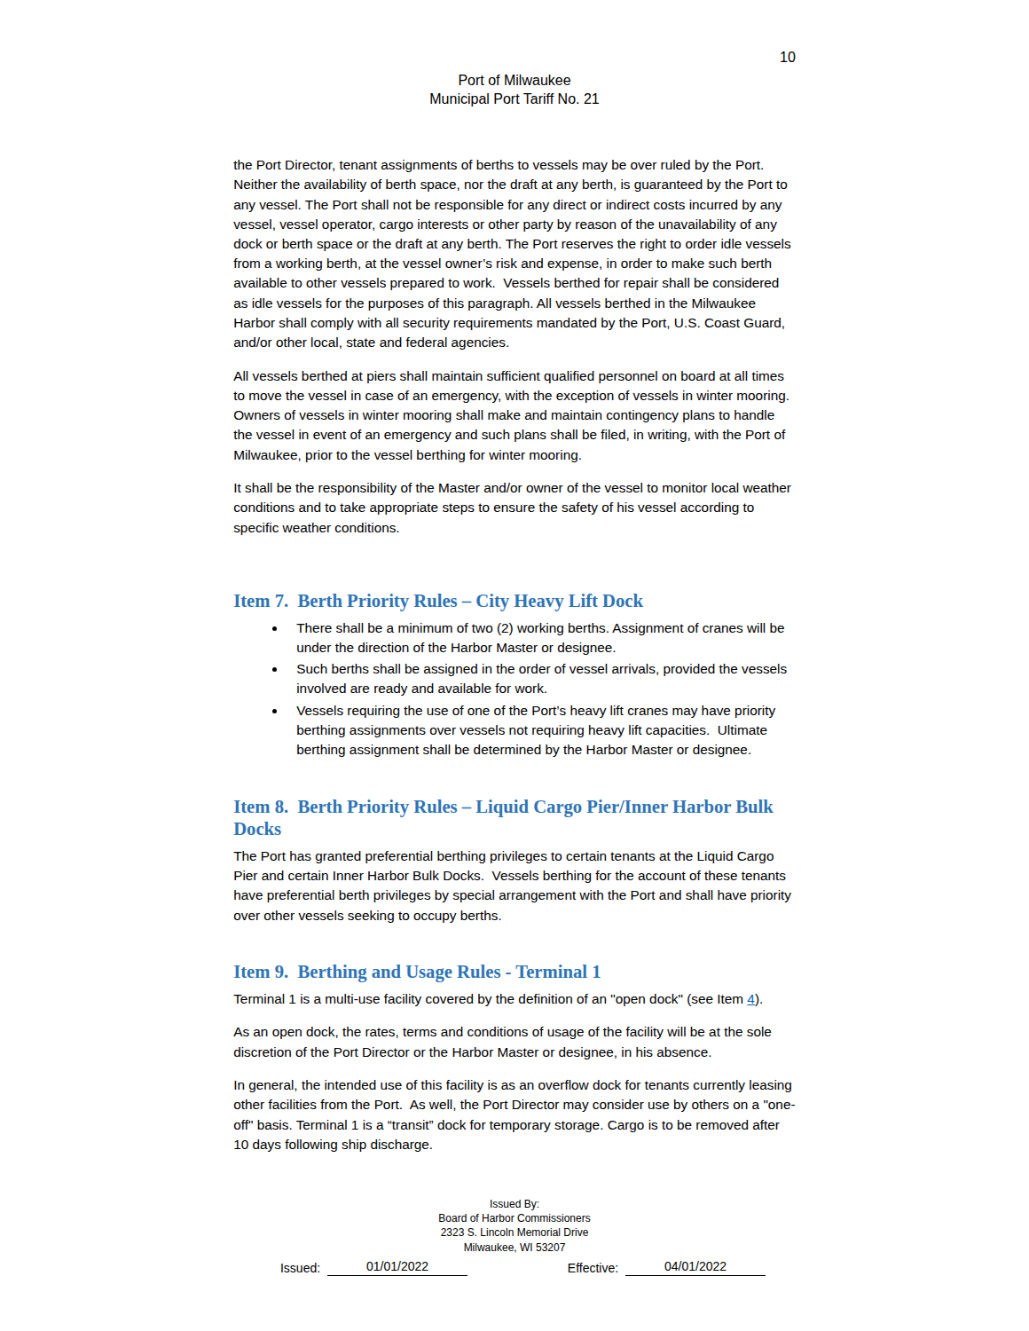10
Port of Milwaukee
Municipal Port Tariff No. 21
the Port Director, tenant assignments of berths to vessels may be over ruled by the Port. Neither the availability of berth space, nor the draft at any berth, is guaranteed by the Port to any vessel. The Port shall not be responsible for any direct or indirect costs incurred by any vessel, vessel operator, cargo interests or other party by reason of the unavailability of any dock or berth space or the draft at any berth. The Port reserves the right to order idle vessels from a working berth, at the vessel owner’s risk and expense, in order to make such berth available to other vessels prepared to work. Vessels berthed for repair shall be considered as idle vessels for the purposes of this paragraph. All vessels berthed in the Milwaukee Harbor shall comply with all security requirements mandated by the Port, U.S. Coast Guard, and/or other local, state and federal agencies.
All vessels berthed at piers shall maintain sufficient qualified personnel on board at all times to move the vessel in case of an emergency, with the exception of vessels in winter mooring. Owners of vessels in winter mooring shall make and maintain contingency plans to handle the vessel in event of an emergency and such plans shall be filed, in writing, with the Port of Milwaukee, prior to the vessel berthing for winter mooring.
It shall be the responsibility of the Master and/or owner of the vessel to monitor local weather conditions and to take appropriate steps to ensure the safety of his vessel according to specific weather conditions.
Item 7. Berth Priority Rules – City Heavy Lift Dock
There shall be a minimum of two (2) working berths. Assignment of cranes will be under the direction of the Harbor Master or designee.
Such berths shall be assigned in the order of vessel arrivals, provided the vessels involved are ready and available for work.
Vessels requiring the use of one of the Port’s heavy lift cranes may have priority berthing assignments over vessels not requiring heavy lift capacities. Ultimate berthing assignment shall be determined by the Harbor Master or designee.
Item 8. Berth Priority Rules – Liquid Cargo Pier/Inner Harbor Bulk Docks
The Port has granted preferential berthing privileges to certain tenants at the Liquid Cargo Pier and certain Inner Harbor Bulk Docks. Vessels berthing for the account of these tenants have preferential berth privileges by special arrangement with the Port and shall have priority over other vessels seeking to occupy berths.
Item 9. Berthing and Usage Rules - Terminal 1
Terminal 1 is a multi-use facility covered by the definition of an "open dock" (see Item 4).
As an open dock, the rates, terms and conditions of usage of the facility will be at the sole discretion of the Port Director or the Harbor Master or designee, in his absence.
In general, the intended use of this facility is as an overflow dock for tenants currently leasing other facilities from the Port. As well, the Port Director may consider use by others on a "one-off" basis. Terminal 1 is a “transit” dock for temporary storage. Cargo is to be removed after 10 days following ship discharge.
Issued By:
Board of Harbor Commissioners
2323 S. Lincoln Memorial Drive
Milwaukee, WI 53207
Issued: 01/01/2022
Effective: 04/01/2022